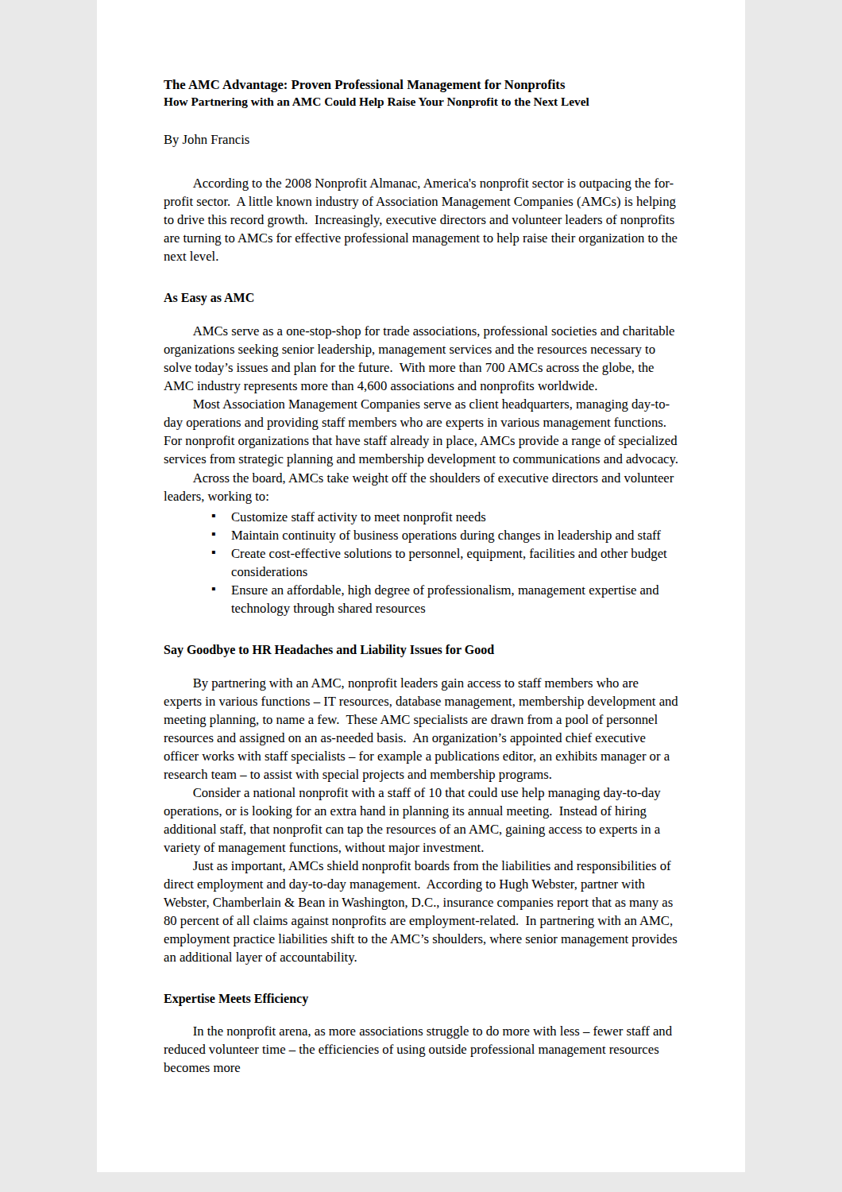The AMC Advantage: Proven Professional Management for Nonprofits How Partnering with an AMC Could Help Raise Your Nonprofit to the Next Level
By John Francis
According to the 2008 Nonprofit Almanac, America's nonprofit sector is outpacing the for-profit sector. A little known industry of Association Management Companies (AMCs) is helping to drive this record growth. Increasingly, executive directors and volunteer leaders of nonprofits are turning to AMCs for effective professional management to help raise their organization to the next level.
As Easy as AMC
AMCs serve as a one-stop-shop for trade associations, professional societies and charitable organizations seeking senior leadership, management services and the resources necessary to solve today’s issues and plan for the future. With more than 700 AMCs across the globe, the AMC industry represents more than 4,600 associations and nonprofits worldwide.
Most Association Management Companies serve as client headquarters, managing day-to-day operations and providing staff members who are experts in various management functions. For nonprofit organizations that have staff already in place, AMCs provide a range of specialized services from strategic planning and membership development to communications and advocacy.
Across the board, AMCs take weight off the shoulders of executive directors and volunteer leaders, working to:
Customize staff activity to meet nonprofit needs
Maintain continuity of business operations during changes in leadership and staff
Create cost-effective solutions to personnel, equipment, facilities and other budget considerations
Ensure an affordable, high degree of professionalism, management expertise and technology through shared resources
Say Goodbye to HR Headaches and Liability Issues for Good
By partnering with an AMC, nonprofit leaders gain access to staff members who are experts in various functions – IT resources, database management, membership development and meeting planning, to name a few. These AMC specialists are drawn from a pool of personnel resources and assigned on an as-needed basis. An organization’s appointed chief executive officer works with staff specialists – for example a publications editor, an exhibits manager or a research team – to assist with special projects and membership programs.
Consider a national nonprofit with a staff of 10 that could use help managing day-to-day operations, or is looking for an extra hand in planning its annual meeting. Instead of hiring additional staff, that nonprofit can tap the resources of an AMC, gaining access to experts in a variety of management functions, without major investment.
Just as important, AMCs shield nonprofit boards from the liabilities and responsibilities of direct employment and day-to-day management. According to Hugh Webster, partner with Webster, Chamberlain & Bean in Washington, D.C., insurance companies report that as many as 80 percent of all claims against nonprofits are employment-related. In partnering with an AMC, employment practice liabilities shift to the AMC’s shoulders, where senior management provides an additional layer of accountability.
Expertise Meets Efficiency
In the nonprofit arena, as more associations struggle to do more with less – fewer staff and reduced volunteer time – the efficiencies of using outside professional management resources becomes more